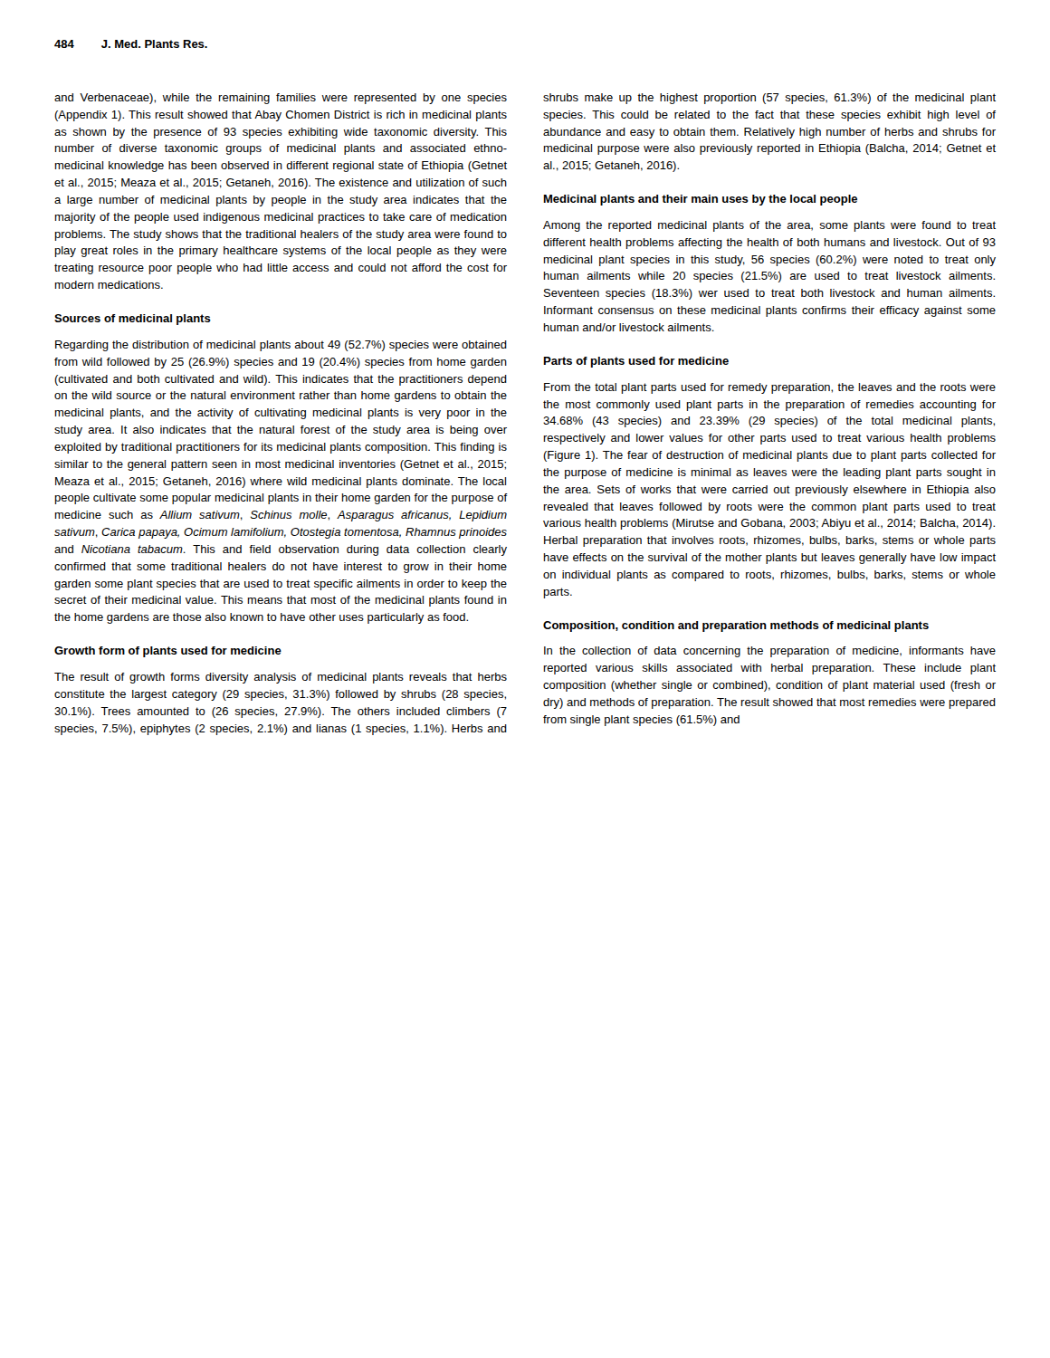484 J. Med. Plants Res.
and Verbenaceae), while the remaining families were represented by one species (Appendix 1). This result showed that Abay Chomen District is rich in medicinal plants as shown by the presence of 93 species exhibiting wide taxonomic diversity. This number of diverse taxonomic groups of medicinal plants and associated ethno-medicinal knowledge has been observed in different regional state of Ethiopia (Getnet et al., 2015; Meaza et al., 2015; Getaneh, 2016). The existence and utilization of such a large number of medicinal plants by people in the study area indicates that the majority of the people used indigenous medicinal practices to take care of medication problems. The study shows that the traditional healers of the study area were found to play great roles in the primary healthcare systems of the local people as they were treating resource poor people who had little access and could not afford the cost for modern medications.
Sources of medicinal plants
Regarding the distribution of medicinal plants about 49 (52.7%) species were obtained from wild followed by 25 (26.9%) species and 19 (20.4%) species from home garden (cultivated and both cultivated and wild). This indicates that the practitioners depend on the wild source or the natural environment rather than home gardens to obtain the medicinal plants, and the activity of cultivating medicinal plants is very poor in the study area. It also indicates that the natural forest of the study area is being over exploited by traditional practitioners for its medicinal plants composition. This finding is similar to the general pattern seen in most medicinal inventories (Getnet et al., 2015; Meaza et al., 2015; Getaneh, 2016) where wild medicinal plants dominate. The local people cultivate some popular medicinal plants in their home garden for the purpose of medicine such as Allium sativum, Schinus molle, Asparagus africanus, Lepidium sativum, Carica papaya, Ocimum lamifolium, Otostegia tomentosa, Rhamnus prinoides and Nicotiana tabacum. This and field observation during data collection clearly confirmed that some traditional healers do not have interest to grow in their home garden some plant species that are used to treat specific ailments in order to keep the secret of their medicinal value. This means that most of the medicinal plants found in the home gardens are those also known to have other uses particularly as food.
Growth form of plants used for medicine
The result of growth forms diversity analysis of medicinal plants reveals that herbs constitute the largest category (29 species, 31.3%) followed by shrubs (28 species, 30.1%). Trees amounted to (26 species, 27.9%). The others included climbers (7 species, 7.5%), epiphytes (2 species, 2.1%) and lianas (1 species, 1.1%). Herbs and shrubs make up the highest proportion (57 species, 61.3%) of the medicinal plant species. This could be related to the fact that these species exhibit high level of abundance and easy to obtain them. Relatively high number of herbs and shrubs for medicinal purpose were also previously reported in Ethiopia (Balcha, 2014; Getnet et al., 2015; Getaneh, 2016).
Medicinal plants and their main uses by the local people
Among the reported medicinal plants of the area, some plants were found to treat different health problems affecting the health of both humans and livestock. Out of 93 medicinal plant species in this study, 56 species (60.2%) were noted to treat only human ailments while 20 species (21.5%) are used to treat livestock ailments. Seventeen species (18.3%) wer used to treat both livestock and human ailments. Informant consensus on these medicinal plants confirms their efficacy against some human and/or livestock ailments.
Parts of plants used for medicine
From the total plant parts used for remedy preparation, the leaves and the roots were the most commonly used plant parts in the preparation of remedies accounting for 34.68% (43 species) and 23.39% (29 species) of the total medicinal plants, respectively and lower values for other parts used to treat various health problems (Figure 1). The fear of destruction of medicinal plants due to plant parts collected for the purpose of medicine is minimal as leaves were the leading plant parts sought in the area. Sets of works that were carried out previously elsewhere in Ethiopia also revealed that leaves followed by roots were the common plant parts used to treat various health problems (Mirutse and Gobana, 2003; Abiyu et al., 2014; Balcha, 2014). Herbal preparation that involves roots, rhizomes, bulbs, barks, stems or whole parts have effects on the survival of the mother plants but leaves generally have low impact on individual plants as compared to roots, rhizomes, bulbs, barks, stems or whole parts.
Composition, condition and preparation methods of medicinal plants
In the collection of data concerning the preparation of medicine, informants have reported various skills associated with herbal preparation. These include plant composition (whether single or combined), condition of plant material used (fresh or dry) and methods of preparation. The result showed that most remedies were prepared from single plant species (61.5%) and